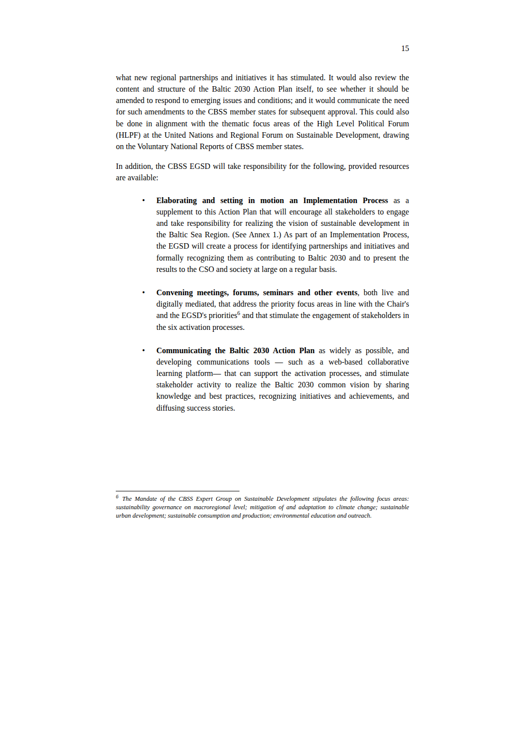15
what new regional partnerships and initiatives it has stimulated. It would also review the content and structure of the Baltic 2030 Action Plan itself, to see whether it should be amended to respond to emerging issues and conditions; and it would communicate the need for such amendments to the CBSS member states for subsequent approval. This could also be done in alignment with the thematic focus areas of the High Level Political Forum (HLPF) at the United Nations and Regional Forum on Sustainable Development, drawing on the Voluntary National Reports of CBSS member states.
In addition, the CBSS EGSD will take responsibility for the following, provided resources are available:
Elaborating and setting in motion an Implementation Process as a supplement to this Action Plan that will encourage all stakeholders to engage and take responsibility for realizing the vision of sustainable development in the Baltic Sea Region. (See Annex 1.) As part of an Implementation Process, the EGSD will create a process for identifying partnerships and initiatives and formally recognizing them as contributing to Baltic 2030 and to present the results to the CSO and society at large on a regular basis.
Convening meetings, forums, seminars and other events, both live and digitally mediated, that address the priority focus areas in line with the Chair's and the EGSD's priorities6 and that stimulate the engagement of stakeholders in the six activation processes.
Communicating the Baltic 2030 Action Plan as widely as possible, and developing communications tools — such as a web-based collaborative learning platform— that can support the activation processes, and stimulate stakeholder activity to realize the Baltic 2030 common vision by sharing knowledge and best practices, recognizing initiatives and achievements, and diffusing success stories.
6 The Mandate of the CBSS Expert Group on Sustainable Development stipulates the following focus areas: sustainability governance on macroregional level; mitigation of and adaptation to climate change; sustainable urban development; sustainable consumption and production; environmental education and outreach.